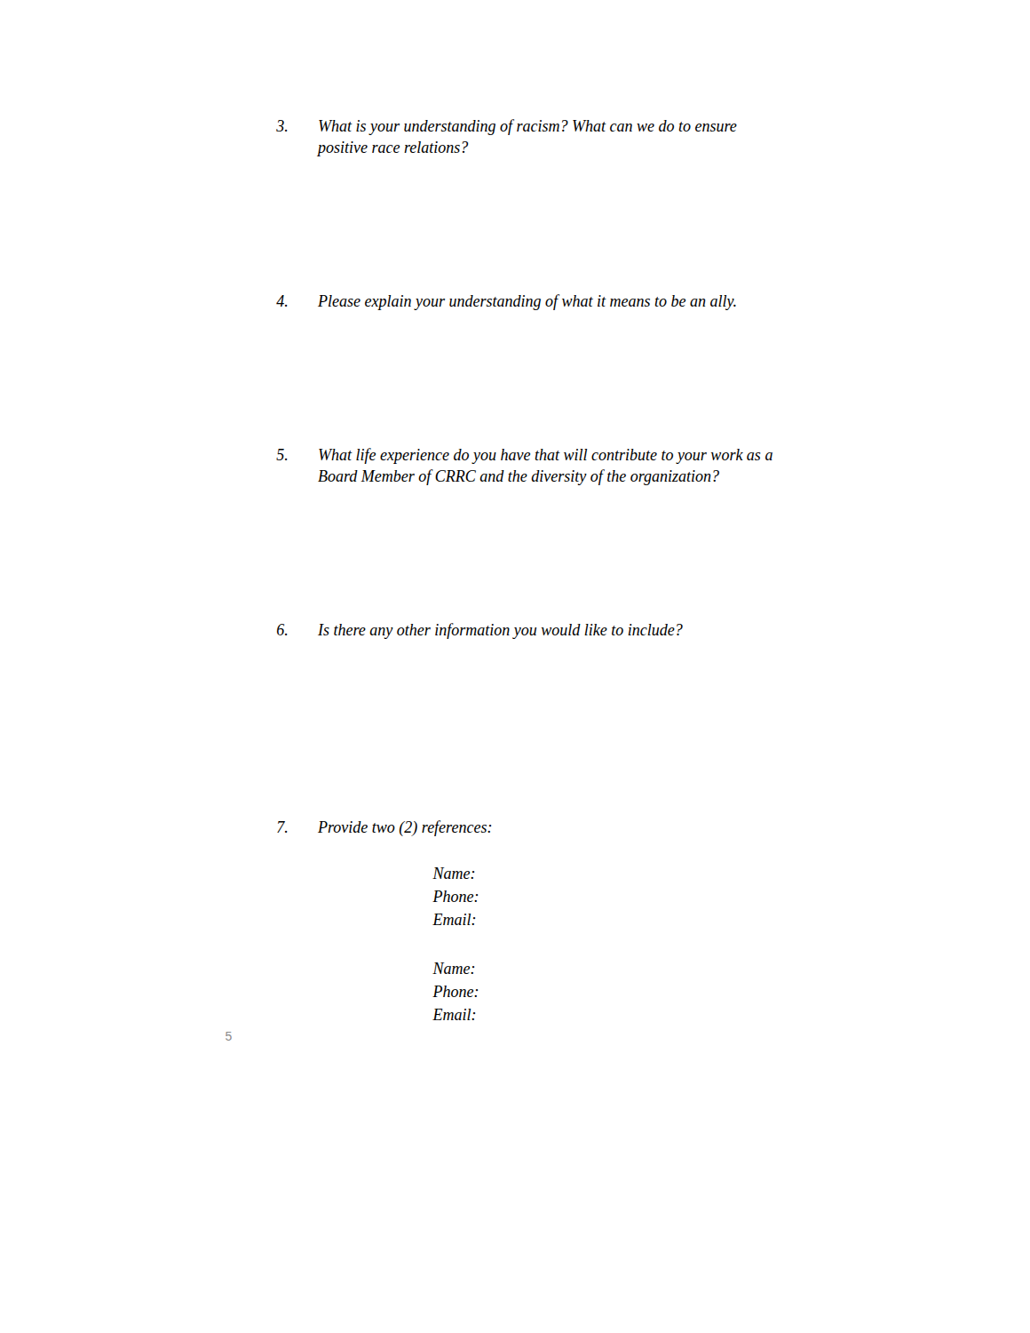3. What is your understanding of racism? What can we do to ensure positive race relations?
4. Please explain your understanding of what it means to be an ally.
5. What life experience do you have that will contribute to your work as a Board Member of CRRC and the diversity of the organization?
6. Is there any other information you would like to include?
7. Provide two (2) references:
Name:
Phone:
Email:
Name:
Phone:
Email:
5